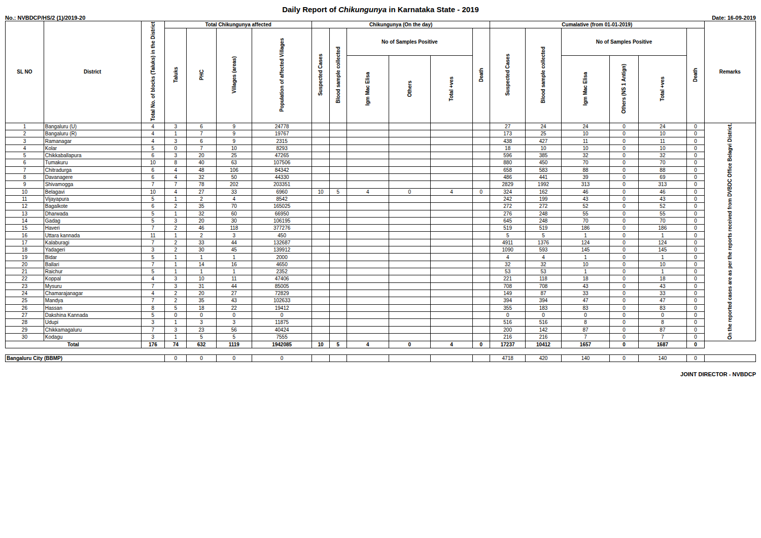Daily Report of Chikungunya in Karnataka State - 2019
No.: NVBDCP/HS/2 (1)/2019-20 Date: 16-09-2019
| SL NO | District | Total No. of blocks (Taluks) in the District | Total Chikungunya affected | Chikungunya (On the day) | Cumalative (from 01-01-2019) | Remarks |
| --- | --- | --- | --- | --- | --- | --- |
| Taluks | PHC | Villages (areas) | Population of affected Villages | Suspected Cases | Blood sample collected | No of Samples Positive | Death | Suspected Cases | Blood sample collected | No of Samples Positive | Death |
| Igm Mac Elisa | Others | Total +ves | Igm Mac Elisa | Others (NS 1 Antign) | Total +ves |
| 1 | Bangaluru (U) | 4 | 3 | 6 | 9 | 24778 | | | | | | | 27 | 24 | 24 | 0 | 24 | 0 | On the reported cases are as per the reports received from DVBDC Office Belagvi District. |
| 2 | Bangaluru (R) | 4 | 1 | 7 | 9 | 19767 | | | | | | | 173 | 25 | 10 | 0 | 10 | 0 |
| 3 | Ramanagar | 4 | 3 | 6 | 9 | 2315 | | | | | | | 438 | 427 | 11 | 0 | 11 | 0 |
| 4 | Kolar | 5 | 0 | 7 | 10 | 8293 | | | | | | | 18 | 10 | 10 | 0 | 10 | 0 |
| 5 | Chikkaballapura | 6 | 3 | 20 | 25 | 47265 | | | | | | | 596 | 385 | 32 | 0 | 32 | 0 |
| 6 | Tumakuru | 10 | 8 | 40 | 63 | 107506 | | | | | | | 880 | 450 | 70 | 0 | 70 | 0 |
| 7 | Chitradurga | 6 | 4 | 48 | 106 | 84342 | | | | | | | 658 | 583 | 88 | 0 | 88 | 0 |
| 8 | Davanagere | 6 | 4 | 32 | 50 | 44330 | | | | | | | 486 | 441 | 39 | 0 | 69 | 0 |
| 9 | Shivamogga | 7 | 7 | 78 | 202 | 203351 | | | | | | | 2829 | 1992 | 313 | 0 | 313 | 0 |
| 10 | Belagavi | 10 | 4 | 27 | 33 | 6960 | 10 | 5 | 4 | 0 | 4 | 0 | 324 | 162 | 46 | 0 | 46 | 0 |
| 11 | Vijayapura | 5 | 1 | 2 | 4 | 8542 | | | | | | | 242 | 199 | 43 | 0 | 43 | 0 |
| 12 | Bagalkote | 6 | 2 | 35 | 70 | 165025 | | | | | | | 272 | 272 | 52 | 0 | 52 | 0 |
| 13 | Dharwada | 5 | 1 | 32 | 60 | 66950 | | | | | | | 276 | 248 | 55 | 0 | 55 | 0 |
| 14 | Gadag | 5 | 3 | 20 | 30 | 106195 | | | | | | | 645 | 248 | 70 | 0 | 70 | 0 |
| 15 | Haveri | 7 | 2 | 46 | 118 | 377276 | | | | | | | 519 | 519 | 186 | 0 | 186 | 0 |
| 16 | Uttara kannada | 11 | 1 | 2 | 3 | 450 | | | | | | | 5 | 5 | 1 | 0 | 1 | 0 |
| 17 | Kalaburagi | 7 | 2 | 33 | 44 | 132687 | | | | | | | 4911 | 1376 | 124 | 0 | 124 | 0 |
| 18 | Yadageri | 3 | 2 | 30 | 45 | 139912 | | | | | | | 1090 | 593 | 145 | 0 | 145 | 0 |
| 19 | Bidar | 5 | 1 | 1 | 1 | 2000 | | | | | | | 4 | 4 | 1 | 0 | 1 | 0 |
| 20 | Ballari | 7 | 1 | 14 | 16 | 4650 | | | | | | | 32 | 32 | 10 | 0 | 10 | 0 |
| 21 | Raichur | 5 | 1 | 1 | 1 | 2352 | | | | | | | 53 | 53 | 1 | 0 | 1 | 0 |
| 22 | Koppal | 4 | 3 | 10 | 11 | 47406 | | | | | | | 221 | 118 | 18 | 0 | 18 | 0 |
| 23 | Mysuru | 7 | 3 | 31 | 44 | 85005 | | | | | | | 708 | 708 | 43 | 0 | 43 | 0 |
| 24 | Chamarajanagar | 4 | 2 | 20 | 27 | 72829 | | | | | | | 149 | 87 | 33 | 0 | 33 | 0 |
| 25 | Mandya | 7 | 2 | 35 | 43 | 102633 | | | | | | | 394 | 394 | 47 | 0 | 47 | 0 |
| 26 | Hassan | 8 | 5 | 18 | 22 | 19412 | | | | | | | 355 | 183 | 83 | 0 | 83 | 0 |
| 27 | Dakshina Kannada | 5 | 0 | 0 | 0 | 0 | | | | | | | 0 | 0 | 0 | 0 | 0 | 0 |
| 28 | Udupi | 3 | 1 | 3 | 3 | 11875 | | | | | | | 516 | 516 | 8 | 0 | 8 | 0 |
| 29 | Chikkamagaluru | 7 | 3 | 23 | 56 | 40424 | | | | | | | 200 | 142 | 87 | 0 | 87 | 0 |
| 30 | Kodagu | 3 | 1 | 5 | 5 | 7555 | | | | | | | 216 | 216 | 7 | 0 | 7 | 0 |
| Total | 176 | 74 | 632 | 1119 | 1942085 | 10 | 5 | 4 | 0 | 4 | 0 | 17237 | 10412 | 1657 | 0 | 1687 | 0 |
| Bangaluru City (BBMP) | 0 | 0 | 0 | 0 | | | | | | | 4718 | 420 | 140 | 0 | 140 | 0 | |
JOINT DIRECTOR - NVBDCP